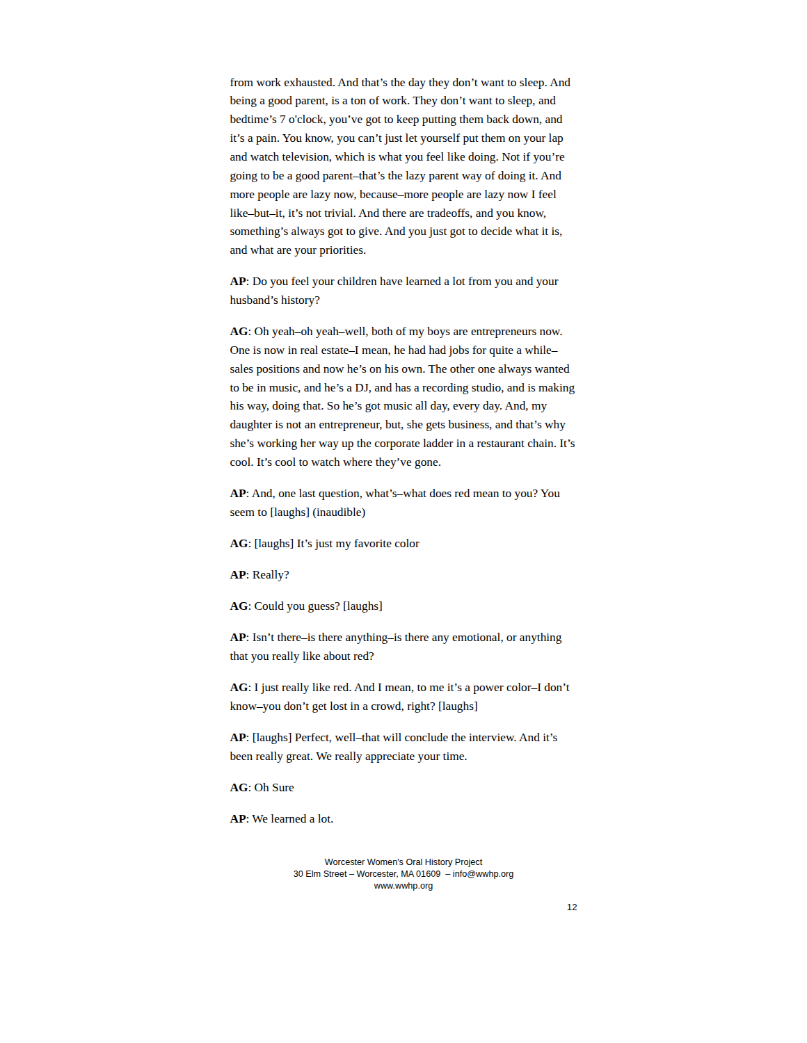from work exhausted. And that’s the day they don’t want to sleep. And being a good parent, is a ton of work. They don’t want to sleep, and bedtime’s 7 o'clock, you’ve got to keep putting them back down, and it’s a pain. You know, you can’t just let yourself put them on your lap and watch television, which is what you feel like doing. Not if you’re going to be a good parent–that’s the lazy parent way of doing it. And more people are lazy now, because–more people are lazy now I feel like–but–it, it’s not trivial. And there are tradeoffs, and you know, something’s always got to give. And you just got to decide what it is, and what are your priorities.
AP: Do you feel your children have learned a lot from you and your husband’s history?
AG: Oh yeah–oh yeah–well, both of my boys are entrepreneurs now. One is now in real estate–I mean, he had had jobs for quite a while–sales positions and now he’s on his own. The other one always wanted to be in music, and he’s a DJ, and has a recording studio, and is making his way, doing that. So he’s got music all day, every day. And, my daughter is not an entrepreneur, but, she gets business, and that’s why she’s working her way up the corporate ladder in a restaurant chain. It’s cool. It’s cool to watch where they’ve gone.
AP: And, one last question, what’s–what does red mean to you? You seem to [laughs] (inaudible)
AG: [laughs] It’s just my favorite color
AP: Really?
AG: Could you guess? [laughs]
AP: Isn’t there–is there anything–is there any emotional, or anything that you really like about red?
AG: I just really like red. And I mean, to me it’s a power color–I don’t know–you don’t get lost in a crowd, right? [laughs]
AP: [laughs] Perfect, well–that will conclude the interview. And it’s been really great. We really appreciate your time.
AG: Oh Sure
AP: We learned a lot.
Worcester Women's Oral History Project
30 Elm Street – Worcester, MA 01609 – info@wwhp.org
www.wwhp.org
12